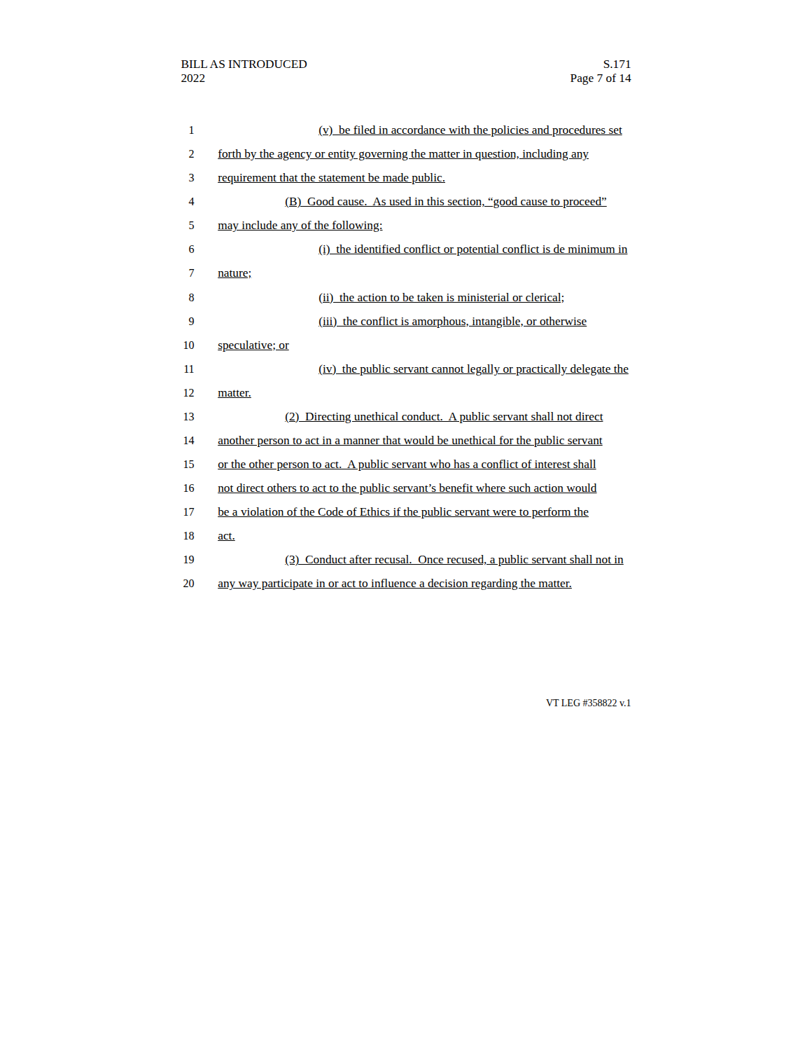BILL AS INTRODUCED 2022
S.171 Page 7 of 14
1(v) be filed in accordance with the policies and procedures set
2 forth by the agency or entity governing the matter in question, including any
3 requirement that the statement be made public.
4(B) Good cause. As used in this section, “good cause to proceed”
5 may include any of the following:
6(i) the identified conflict or potential conflict is de minimum in
7 nature;
8(ii) the action to be taken is ministerial or clerical;
9(iii) the conflict is amorphous, intangible, or otherwise
10 speculative; or
11(iv) the public servant cannot legally or practically delegate the
12 matter.
13(2) Directing unethical conduct. A public servant shall not direct
14 another person to act in a manner that would be unethical for the public servant
15 or the other person to act. A public servant who has a conflict of interest shall
16 not direct others to act to the public servant’s benefit where such action would
17 be a violation of the Code of Ethics if the public servant were to perform the
18 act.
19(3) Conduct after recusal. Once recused, a public servant shall not in
20 any way participate in or act to influence a decision regarding the matter.
VT LEG #358822 v.1